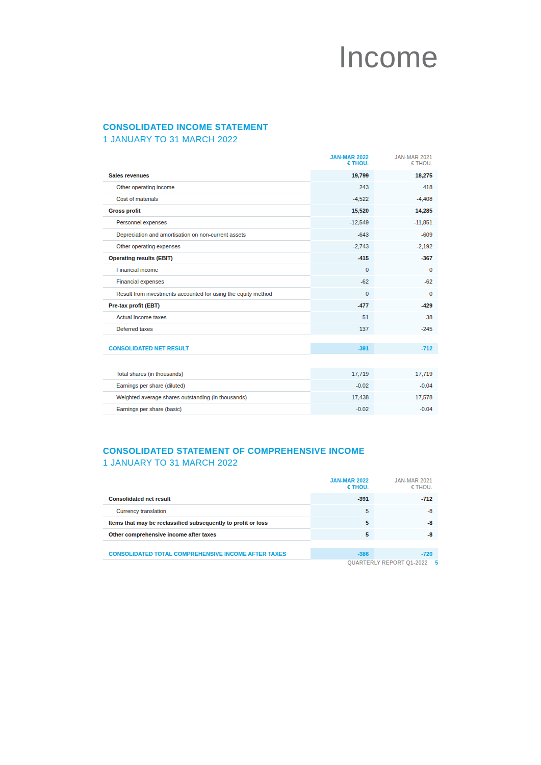Income
Consolidated income statement
1 January to 31 March 2022
| | JAN-MAR 2022 € THOU. | JAN-MAR 2021 € THOU. |
| --- | --- | --- |
| Sales revenues | 19,799 | 18,275 |
| Other operating income | 243 | 418 |
| Cost of materials | -4,522 | -4,408 |
| Gross profit | 15,520 | 14,285 |
| Personnel expenses | -12,549 | -11,851 |
| Depreciation and amortisation on non-current assets | -643 | -609 |
| Other operating expenses | -2,743 | -2,192 |
| Operating results (EBIT) | -415 | -367 |
| Financial income | 0 | 0 |
| Financial expenses | -62 | -62 |
| Result from investments accounted for using the equity method | 0 | 0 |
| Pre-tax profit (EBT) | -477 | -429 |
| Actual Income taxes | -51 | -38 |
| Deferred taxes | 137 | -245 |
| CONSOLIDATED NET RESULT | -391 | -712 |
| Total shares (in thousands) | 17,719 | 17,719 |
| Earnings per share (diluted) | -0.02 | -0.04 |
| Weighted average shares outstanding (in thousands) | 17,438 | 17,578 |
| Earnings per share (basic) | -0.02 | -0.04 |
Consolidated statement of comprehensive income
1 January to 31 March 2022
| | JAN-MAR 2022 € THOU. | JAN-MAR 2021 € THOU. |
| --- | --- | --- |
| Consolidated net result | -391 | -712 |
| Currency translation | 5 | -8 |
| Items that may be reclassified subsequently to profit or loss | 5 | -8 |
| Other comprehensive income after taxes | 5 | -8 |
| CONSOLIDATED TOTAL COMPREHENSIVE INCOME AFTER TAXES | -386 | -720 |
QUARTERLY REPORT Q1-2022 5